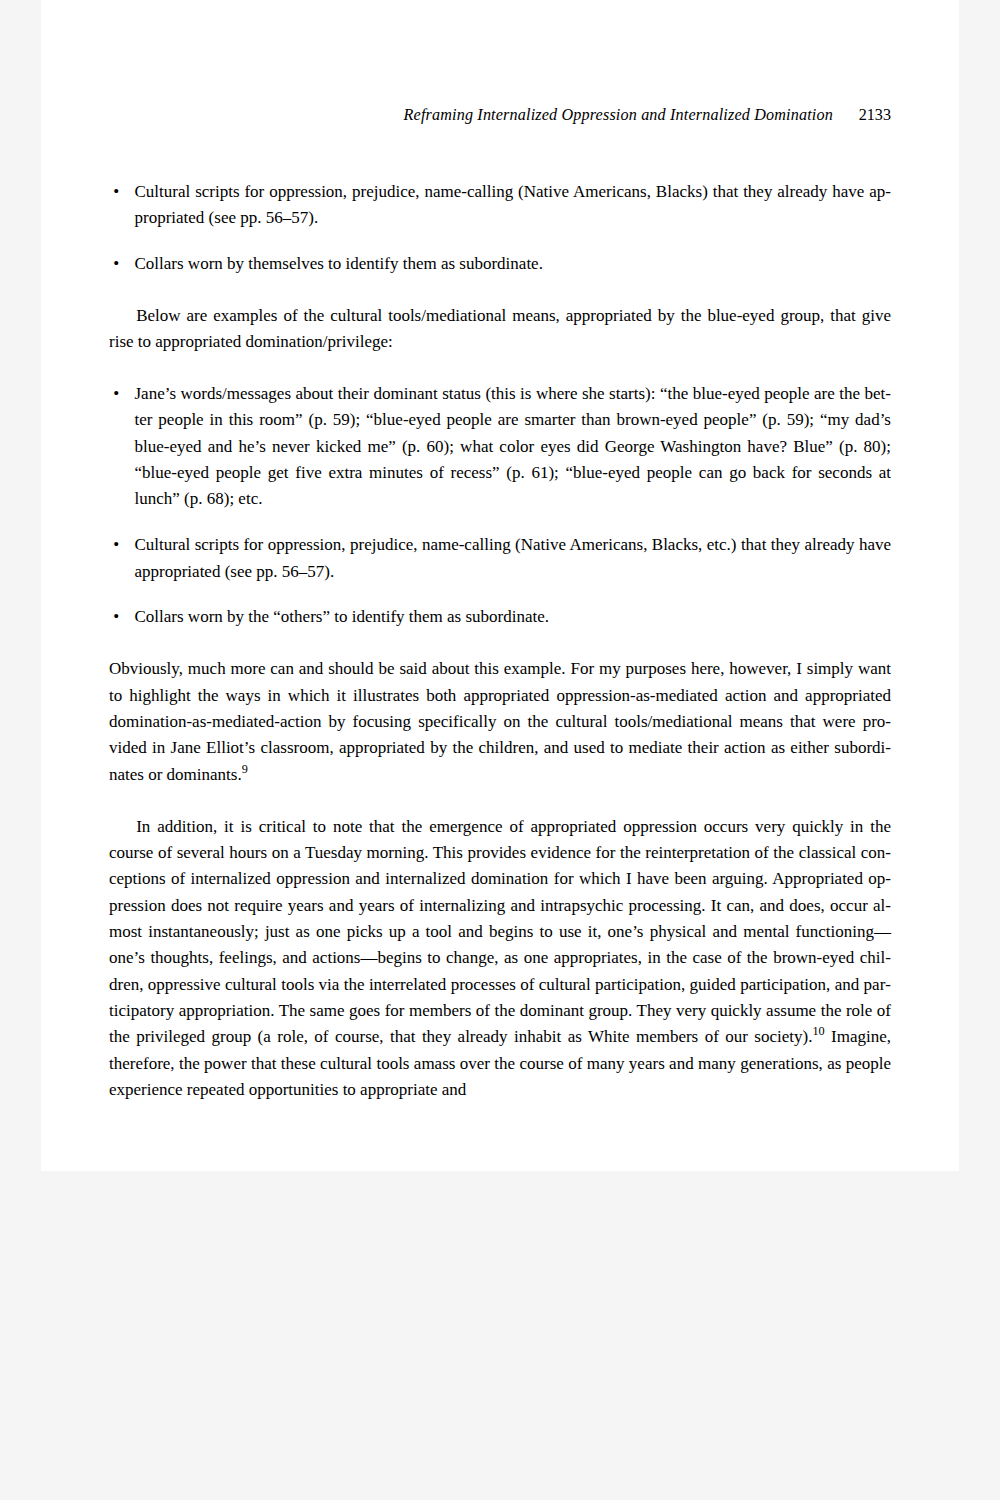Reframing Internalized Oppression and Internalized Domination2133
Cultural scripts for oppression, prejudice, name-calling (Native Americans, Blacks) that they already have appropriated (see pp. 56–57).
Collars worn by themselves to identify them as subordinate.
Below are examples of the cultural tools/mediational means, appropriated by the blue-eyed group, that give rise to appropriated domination/privilege:
Jane’s words/messages about their dominant status (this is where she starts): “the blue-eyed people are the better people in this room” (p. 59); “blue-eyed people are smarter than brown-eyed people” (p. 59); “my dad’s blue-eyed and he’s never kicked me” (p. 60); what color eyes did George Washington have? Blue” (p. 80); “blue-eyed people get five extra minutes of recess” (p. 61); “blue-eyed people can go back for seconds at lunch” (p. 68); etc.
Cultural scripts for oppression, prejudice, name-calling (Native Americans, Blacks, etc.) that they already have appropriated (see pp. 56–57).
Collars worn by the “others” to identify them as subordinate.
Obviously, much more can and should be said about this example. For my purposes here, however, I simply want to highlight the ways in which it illustrates both appropriated oppression-as-mediated action and appropriated domination-as-mediated-action by focusing specifically on the cultural tools/mediational means that were provided in Jane Elliot’s classroom, appropriated by the children, and used to mediate their action as either subordinates or dominants.9
In addition, it is critical to note that the emergence of appropriated oppression occurs very quickly in the course of several hours on a Tuesday morning. This provides evidence for the reinterpretation of the classical conceptions of internalized oppression and internalized domination for which I have been arguing. Appropriated oppression does not require years and years of internalizing and intrapsychic processing. It can, and does, occur almost instantaneously; just as one picks up a tool and begins to use it, one’s physical and mental functioning—one’s thoughts, feelings, and actions—begins to change, as one appropriates, in the case of the brown-eyed children, oppressive cultural tools via the interrelated processes of cultural participation, guided participation, and participatory appropriation. The same goes for members of the dominant group. They very quickly assume the role of the privileged group (a role, of course, that they already inhabit as White members of our society).10 Imagine, therefore, the power that these cultural tools amass over the course of many years and many generations, as people experience repeated opportunities to appropriate and